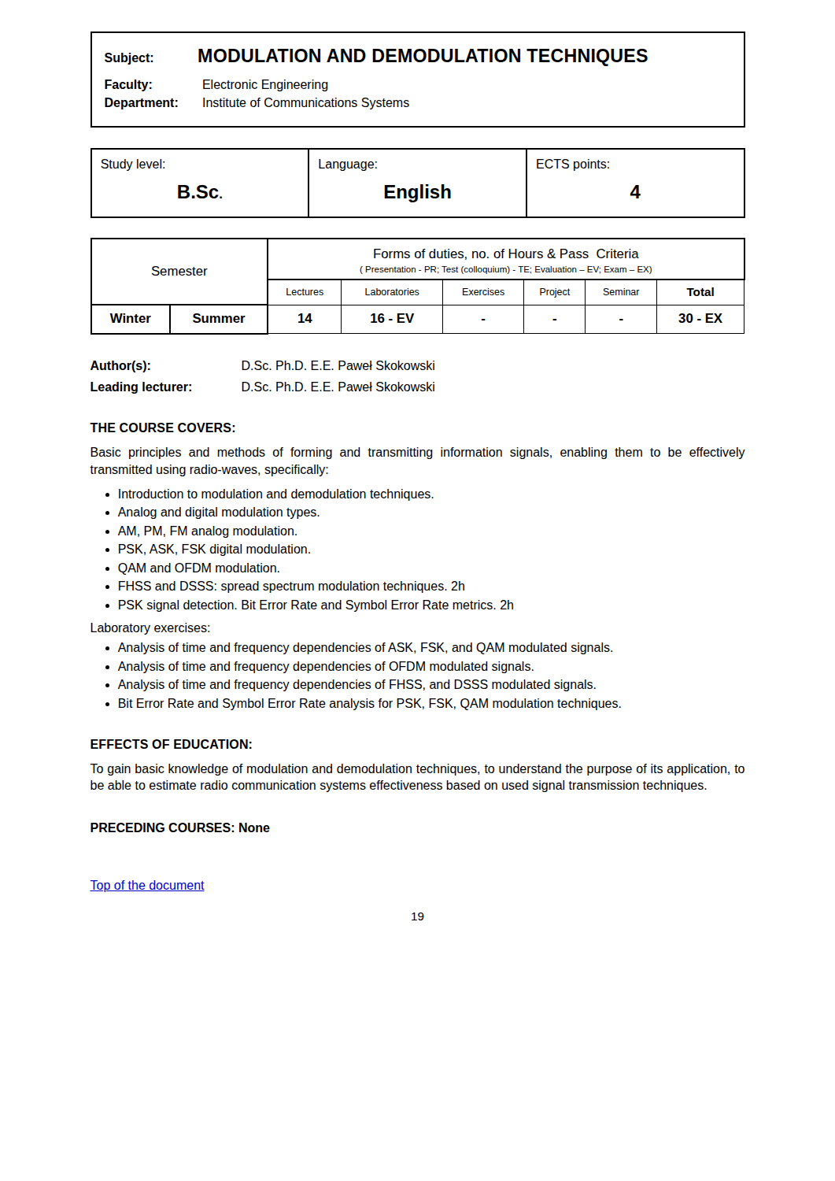Subject: MODULATION AND DEMODULATION TECHNIQUES
Faculty: Electronic Engineering
Department: Institute of Communications Systems
| Study level: B.Sc . | Language: English | ECTS points: 4 |
| Semester | Forms of duties, no. of Hours & Pass Criteria ( Presentation - PR; Test (colloquium) - TE; Evaluation – EV; Exam – EX) |
| Lectures | Laboratories | Exercises | Project | Seminar | Total |
| Winter | Summer | 14 | 16 - EV | - | - | - | 30 - EX |
Author(s): D.Sc. Ph.D. E.E. Paweł Skokowski
Leading lecturer: D.Sc. Ph.D. E.E. Paweł Skokowski
THE COURSE COVERS:
Basic principles and methods of forming and transmitting information signals, enabling them to be effectively transmitted using radio-waves, specifically:
Introduction to modulation and demodulation techniques.
Analog and digital modulation types.
AM, PM, FM analog modulation.
PSK, ASK, FSK digital modulation.
QAM and OFDM modulation.
FHSS and DSSS: spread spectrum modulation techniques. 2h
PSK signal detection. Bit Error Rate and Symbol Error Rate metrics. 2h
Laboratory exercises:
Analysis of time and frequency dependencies of ASK, FSK, and QAM modulated signals.
Analysis of time and frequency dependencies of OFDM modulated signals.
Analysis of time and frequency dependencies of FHSS, and DSSS modulated signals.
Bit Error Rate and Symbol Error Rate analysis for PSK, FSK, QAM modulation techniques.
EFFECTS OF EDUCATION:
To gain basic knowledge of modulation and demodulation techniques, to understand the purpose of its application, to be able to estimate radio communication systems effectiveness based on used signal transmission techniques.
PRECEDING COURSES: None
Top of the document
19